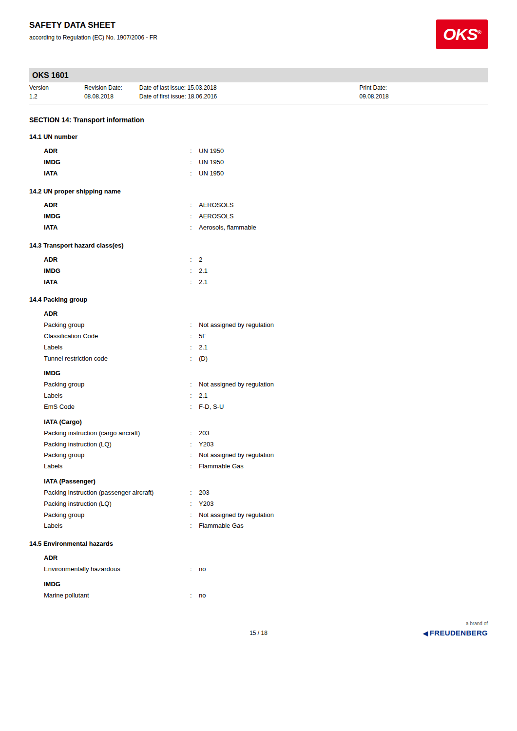SAFETY DATA SHEET
according to Regulation (EC) No. 1907/2006 - FR
OKS®
OKS 1601
| Version 1.2 | Revision Date: 08.08.2018 | Date of last issue: 15.03.2018 Date of first issue: 18.06.2016 | Print Date: 09.08.2018 |
SECTION 14: Transport information
14.1 UN number
| ADR | : | UN 1950 |
| IMDG | : | UN 1950 |
| IATA | : | UN 1950 |
14.2 UN proper shipping name
| ADR | : | AEROSOLS |
| IMDG | : | AEROSOLS |
| IATA | : | Aerosols, flammable |
14.3 Transport hazard class(es)
| ADR | : | 2 |
| IMDG | : | 2.1 |
| IATA | : | 2.1 |
14.4 Packing group
ADR
| Packing group | : | Not assigned by regulation |
| Classification Code | : | 5F |
| Labels | : | 2.1 |
| Tunnel restriction code | : | (D) |
IMDG
| Packing group | : | Not assigned by regulation |
| Labels | : | 2.1 |
| EmS Code | : | F-D, S-U |
IATA (Cargo)
| Packing instruction (cargo aircraft) | : | 203 |
| Packing instruction (LQ) | : | Y203 |
| Packing group | : | Not assigned by regulation |
| Labels | : | Flammable Gas |
IATA (Passenger)
| Packing instruction (passenger aircraft) | : | 203 |
| Packing instruction (LQ) | : | Y203 |
| Packing group | : | Not assigned by regulation |
| Labels | : | Flammable Gas |
14.5 Environmental hazards
ADR
| Environmentally hazardous | : | no |
IMDG
| Marine pollutant | : | no |
15 / 18
a brand of
FREUDENBERG